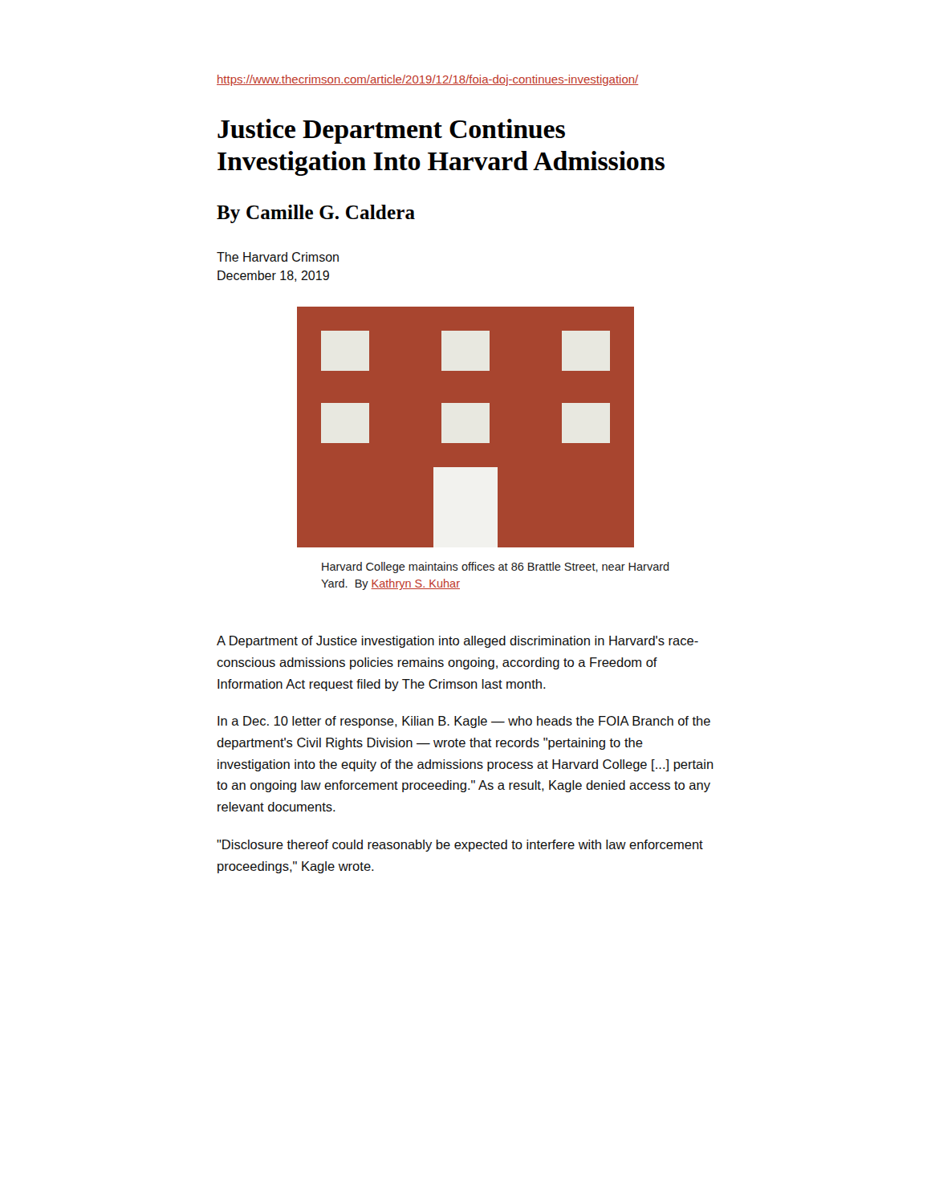https://www.thecrimson.com/article/2019/12/18/foia-doj-continues-investigation/
Justice Department Continues Investigation Into Harvard Admissions
By Camille G. Caldera
The Harvard Crimson
December 18, 2019
Harvard College maintains offices at 86 Brattle Street, near Harvard Yard. By Kathryn S. Kuhar
A Department of Justice investigation into alleged discrimination in Harvard's race-conscious admissions policies remains ongoing, according to a Freedom of Information Act request filed by The Crimson last month.
In a Dec. 10 letter of response, Kilian B. Kagle — who heads the FOIA Branch of the department's Civil Rights Division — wrote that records "pertaining to the investigation into the equity of the admissions process at Harvard College [...] pertain to an ongoing law enforcement proceeding." As a result, Kagle denied access to any relevant documents.
"Disclosure thereof could reasonably be expected to interfere with law enforcement proceedings," Kagle wrote.